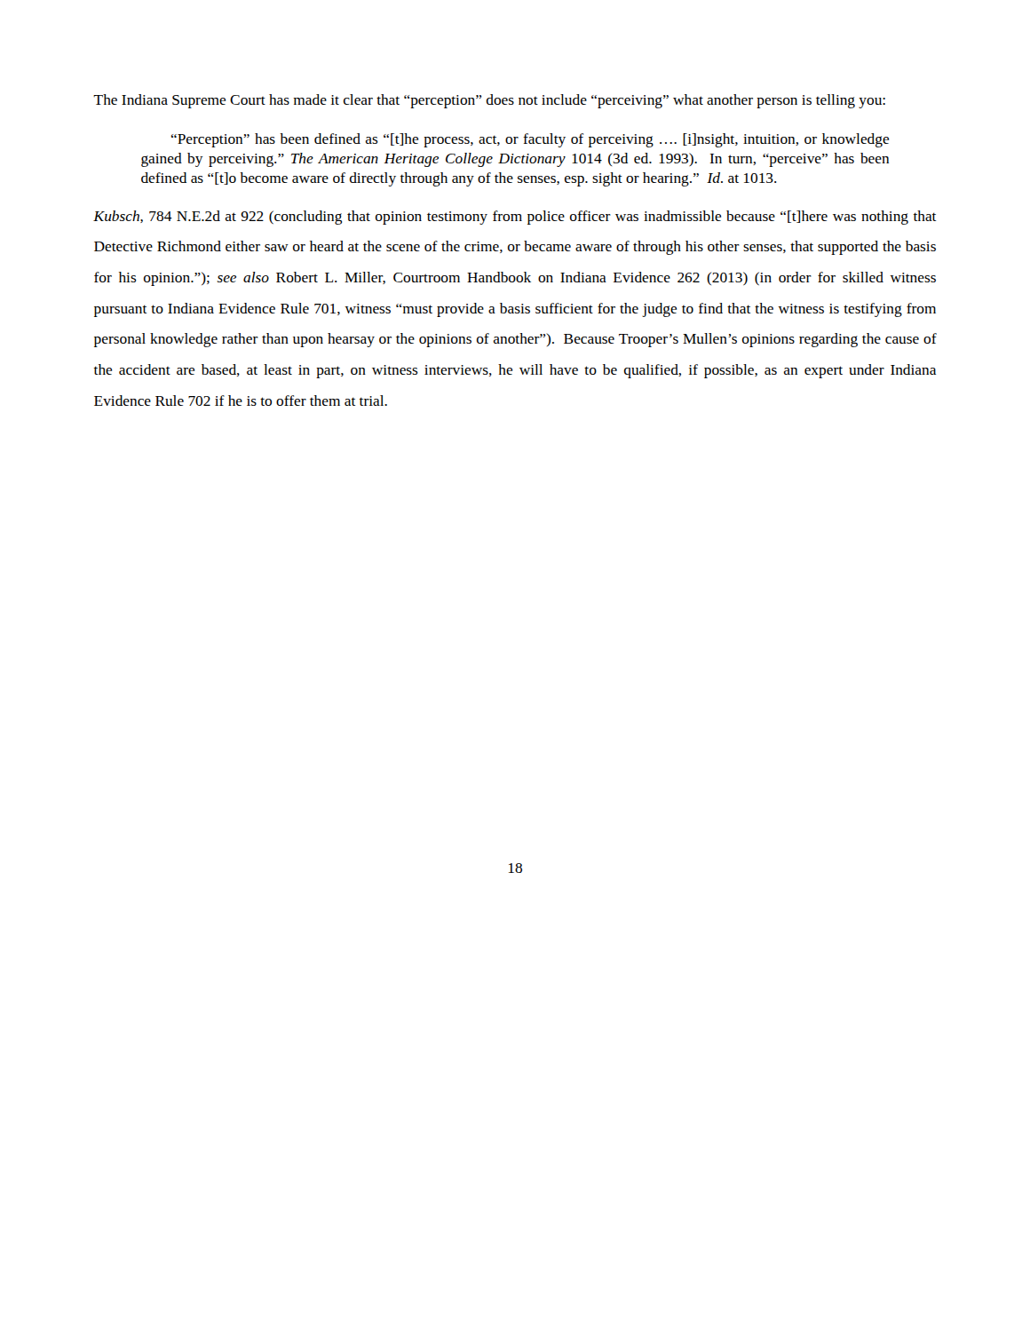The Indiana Supreme Court has made it clear that “perception” does not include “perceiving” what another person is telling you:
“Perception” has been defined as “[t]he process, act, or faculty of perceiving …. [i]nsight, intuition, or knowledge gained by perceiving.” The American Heritage College Dictionary 1014 (3d ed. 1993). In turn, “perceive” has been defined as “[t]o become aware of directly through any of the senses, esp. sight or hearing.” Id. at 1013.
Kubsch, 784 N.E.2d at 922 (concluding that opinion testimony from police officer was inadmissible because “[t]here was nothing that Detective Richmond either saw or heard at the scene of the crime, or became aware of through his other senses, that supported the basis for his opinion.”); see also Robert L. Miller, Courtroom Handbook on Indiana Evidence 262 (2013) (in order for skilled witness pursuant to Indiana Evidence Rule 701, witness “must provide a basis sufficient for the judge to find that the witness is testifying from personal knowledge rather than upon hearsay or the opinions of another”). Because Trooper’s Mullen’s opinions regarding the cause of the accident are based, at least in part, on witness interviews, he will have to be qualified, if possible, as an expert under Indiana Evidence Rule 702 if he is to offer them at trial.
18